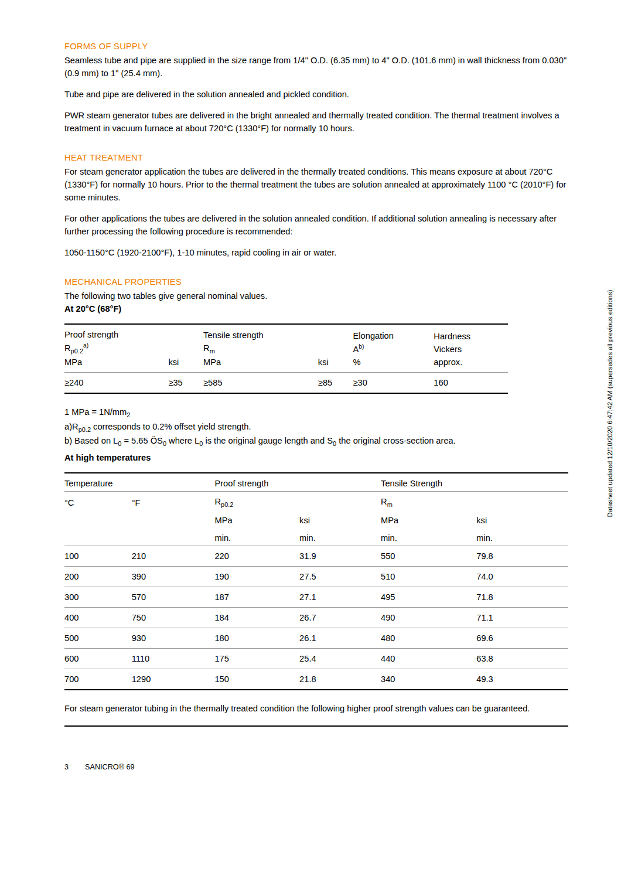Forms of supply
Seamless tube and pipe are supplied in the size range from 1/4" O.D. (6.35 mm) to 4" O.D. (101.6 mm) in wall thickness from 0.030" (0.9 mm) to 1" (25.4 mm).
Tube and pipe are delivered in the solution annealed and pickled condition.
PWR steam generator tubes are delivered in the bright annealed and thermally treated condition. The thermal treatment involves a treatment in vacuum furnace at about 720°C (1330°F) for normally 10 hours.
Heat treatment
For steam generator application the tubes are delivered in the thermally treated conditions. This means exposure at about 720°C (1330°F) for normally 10 hours. Prior to the thermal treatment the tubes are solution annealed at approximately 1100 °C (2010°F) for some minutes.
For other applications the tubes are delivered in the solution annealed condition. If additional solution annealing is necessary after further processing the following procedure is recommended:
1050-1150°C (1920-2100°F), 1-10 minutes, rapid cooling in air or water.
Mechanical properties
The following two tables give general nominal values.
At 20°C (68°F)
| Proof strength R p0.2 a) MPa | ksi | Tensile strength R m MPa | ksi | Elongation A b) % | Hardness Vickers approx. |
| --- | --- | --- | --- | --- | --- |
| ≥240 | ≥35 | ≥585 | ≥85 | ≥30 | 160 |
1 MPa = 1N/mm2
a)Rp0.2 corresponds to 0.2% offset yield strength.
b) Based on L0 = 5.65 ÖS0 where L0 is the original gauge length and S0 the original cross-section area.
At high temperatures
| Temperature | Proof strength | Tensile Strength |
| --- | --- | --- |
| °C | °F | R p0.2 | R m |
| | | MPa | ksi | MPa | ksi |
| | | min. | min. | min. | min. |
| 100 | 210 | 220 | 31.9 | 550 | 79.8 |
| 200 | 390 | 190 | 27.5 | 510 | 74.0 |
| 300 | 570 | 187 | 27.1 | 495 | 71.8 |
| 400 | 750 | 184 | 26.7 | 490 | 71.1 |
| 500 | 930 | 180 | 26.1 | 480 | 69.6 |
| 600 | 1110 | 175 | 25.4 | 440 | 63.8 |
| 700 | 1290 | 150 | 21.8 | 340 | 49.3 |
For steam generator tubing in the thermally treated condition the following higher proof strength values can be guaranteed.
3 SANICRO® 69
Datasheet updated 12/10/2020 6:47:42 AM (supersedes all previous editions)